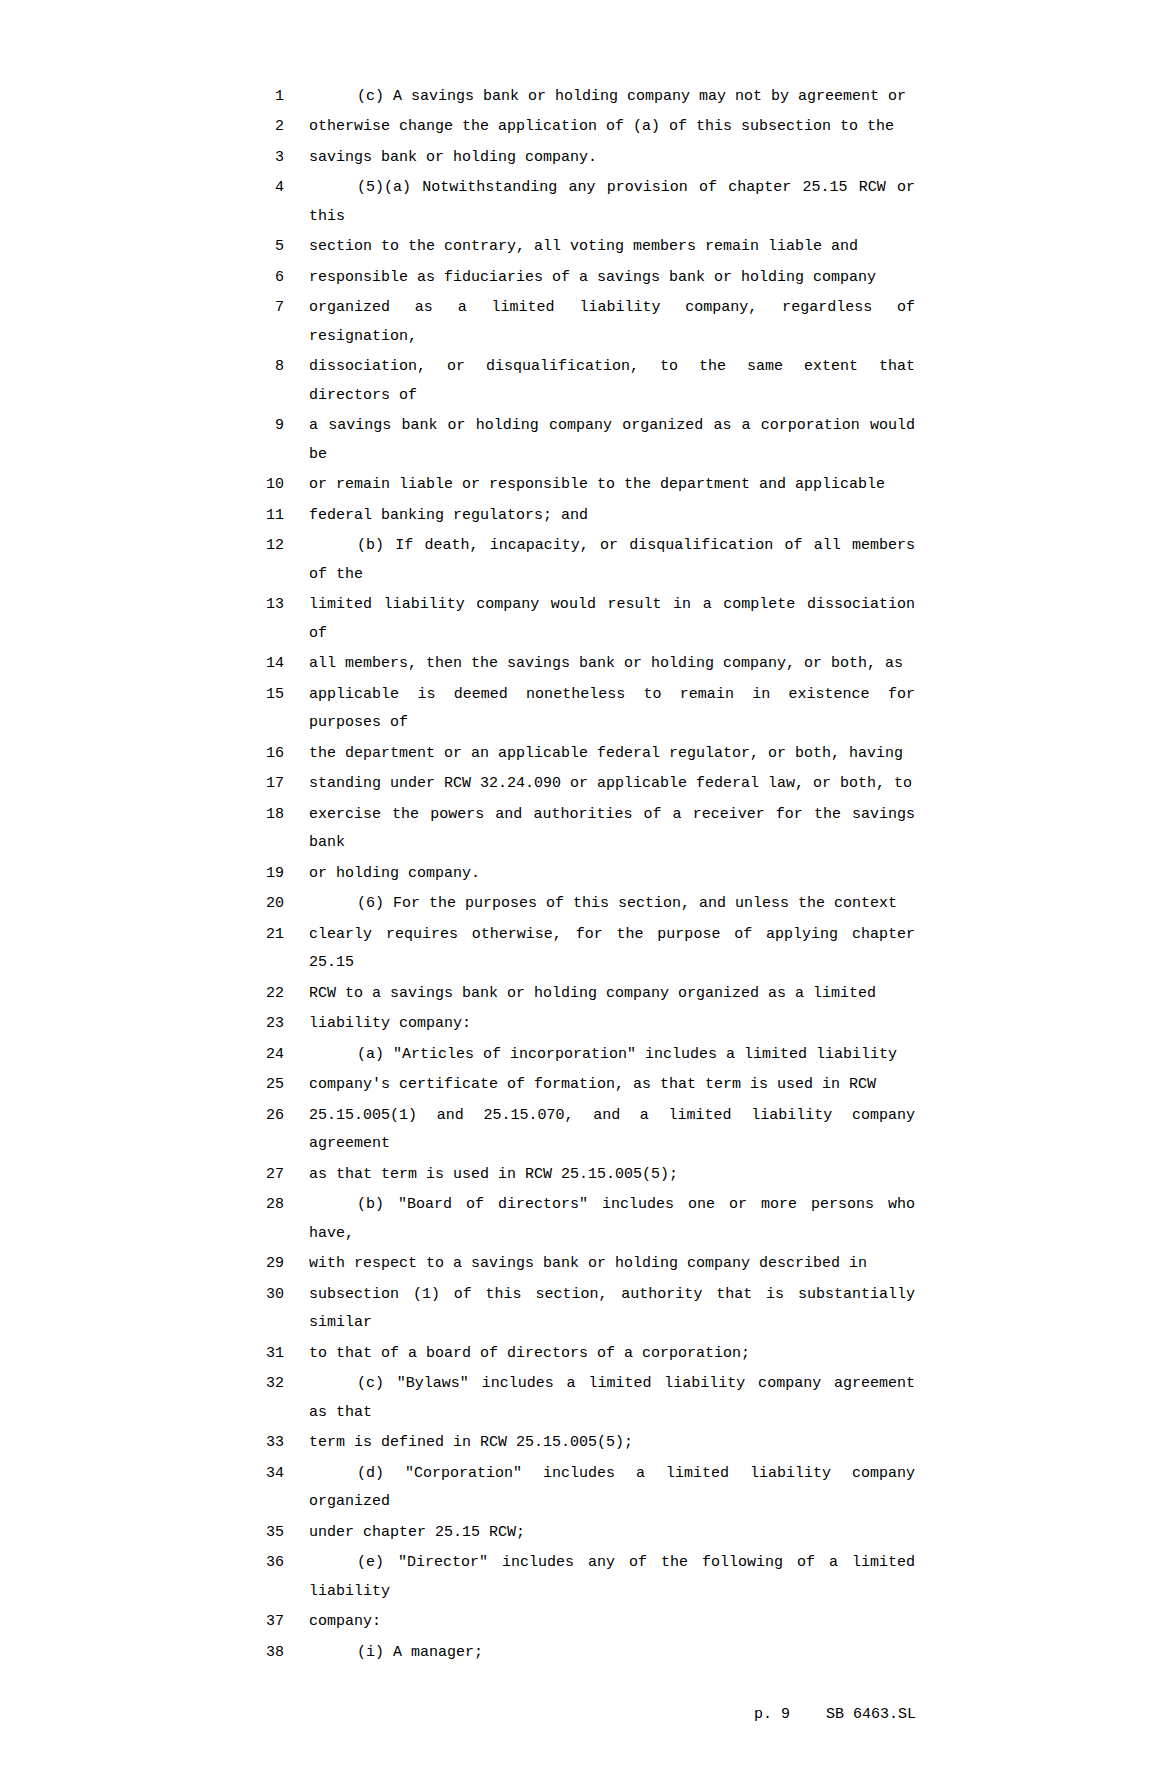| 1 | (c) A savings bank or holding company may not by agreement or |
| 2 | otherwise change the application of (a) of this subsection to the |
| 3 | savings bank or holding company. |
| 4 | (5)(a) Notwithstanding any provision of chapter 25.15 RCW or this |
| 5 | section to the contrary, all voting members remain liable and |
| 6 | responsible as fiduciaries of a savings bank or holding company |
| 7 | organized as a limited liability company, regardless of resignation, |
| 8 | dissociation, or disqualification, to the same extent that directors of |
| 9 | a savings bank or holding company organized as a corporation would be |
| 10 | or remain liable or responsible to the department and applicable |
| 11 | federal banking regulators; and |
| 12 | (b) If death, incapacity, or disqualification of all members of the |
| 13 | limited liability company would result in a complete dissociation of |
| 14 | all members, then the savings bank or holding company, or both, as |
| 15 | applicable is deemed nonetheless to remain in existence for purposes of |
| 16 | the department or an applicable federal regulator, or both, having |
| 17 | standing under RCW 32.24.090 or applicable federal law, or both, to |
| 18 | exercise the powers and authorities of a receiver for the savings bank |
| 19 | or holding company. |
| 20 | (6) For the purposes of this section, and unless the context |
| 21 | clearly requires otherwise, for the purpose of applying chapter 25.15 |
| 22 | RCW to a savings bank or holding company organized as a limited |
| 23 | liability company: |
| 24 | (a) "Articles of incorporation" includes a limited liability |
| 25 | company's certificate of formation, as that term is used in RCW |
| 26 | 25.15.005(1) and 25.15.070, and a limited liability company agreement |
| 27 | as that term is used in RCW 25.15.005(5); |
| 28 | (b) "Board of directors" includes one or more persons who have, |
| 29 | with respect to a savings bank or holding company described in |
| 30 | subsection (1) of this section, authority that is substantially similar |
| 31 | to that of a board of directors of a corporation; |
| 32 | (c) "Bylaws" includes a limited liability company agreement as that |
| 33 | term is defined in RCW 25.15.005(5); |
| 34 | (d) "Corporation" includes a limited liability company organized |
| 35 | under chapter 25.15 RCW; |
| 36 | (e) "Director" includes any of the following of a limited liability |
| 37 | company: |
| 38 | (i) A manager; |
p. 9 SB 6463.SL